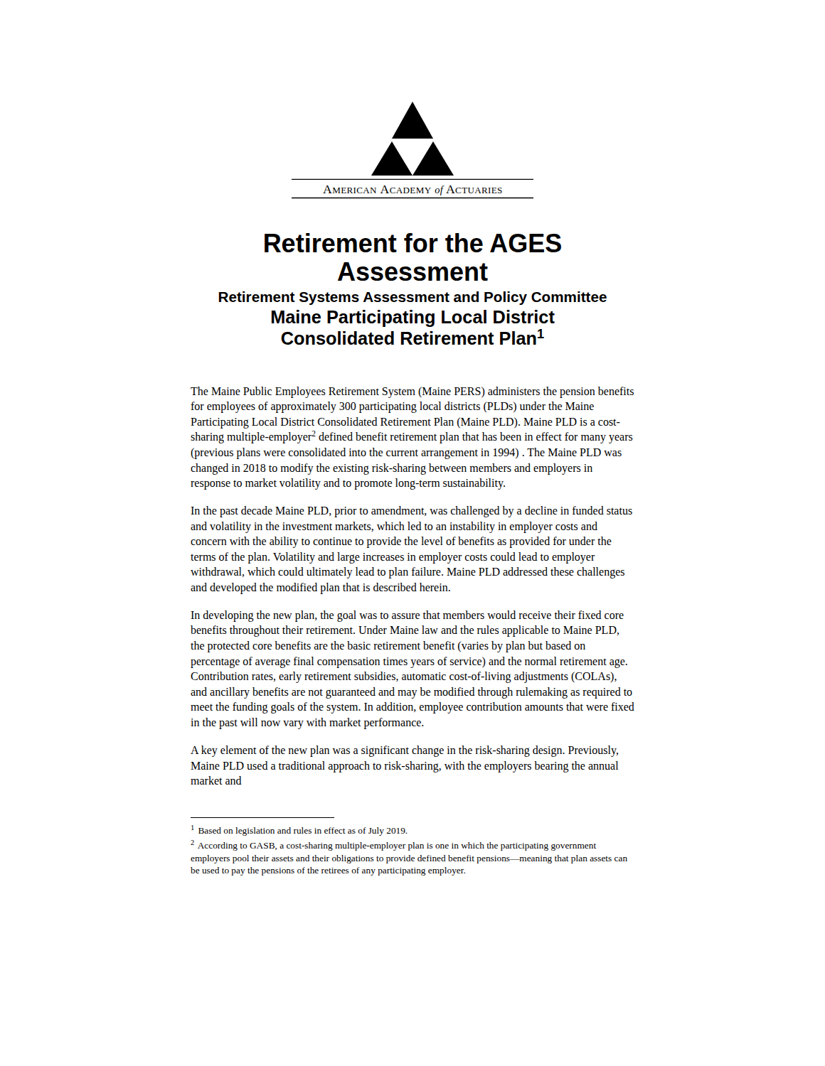AMERICAN ACADEMY of ACTUARIES
Retirement for the AGES Assessment
Retirement Systems Assessment and Policy Committee
Maine Participating Local District
Consolidated Retirement Plan1
The Maine Public Employees Retirement System (Maine PERS) administers the pension benefits for employees of approximately 300 participating local districts (PLDs) under the Maine Participating Local District Consolidated Retirement Plan (Maine PLD). Maine PLD is a cost-sharing multiple-employer2 defined benefit retirement plan that has been in effect for many years (previous plans were consolidated into the current arrangement in 1994) . The Maine PLD was changed in 2018 to modify the existing risk-sharing between members and employers in response to market volatility and to promote long-term sustainability.
In the past decade Maine PLD, prior to amendment, was challenged by a decline in funded status and volatility in the investment markets, which led to an instability in employer costs and concern with the ability to continue to provide the level of benefits as provided for under the terms of the plan. Volatility and large increases in employer costs could lead to employer withdrawal, which could ultimately lead to plan failure. Maine PLD addressed these challenges and developed the modified plan that is described herein.
In developing the new plan, the goal was to assure that members would receive their fixed core benefits throughout their retirement. Under Maine law and the rules applicable to Maine PLD, the protected core benefits are the basic retirement benefit (varies by plan but based on percentage of average final compensation times years of service) and the normal retirement age. Contribution rates, early retirement subsidies, automatic cost-of-living adjustments (COLAs), and ancillary benefits are not guaranteed and may be modified through rulemaking as required to meet the funding goals of the system. In addition, employee contribution amounts that were fixed in the past will now vary with market performance.
A key element of the new plan was a significant change in the risk-sharing design. Previously, Maine PLD used a traditional approach to risk-sharing, with the employers bearing the annual market and
1 Based on legislation and rules in effect as of July 2019.
2 According to GASB, a cost-sharing multiple-employer plan is one in which the participating government employers pool their assets and their obligations to provide defined benefit pensions—meaning that plan assets can be used to pay the pensions of the retirees of any participating employer.